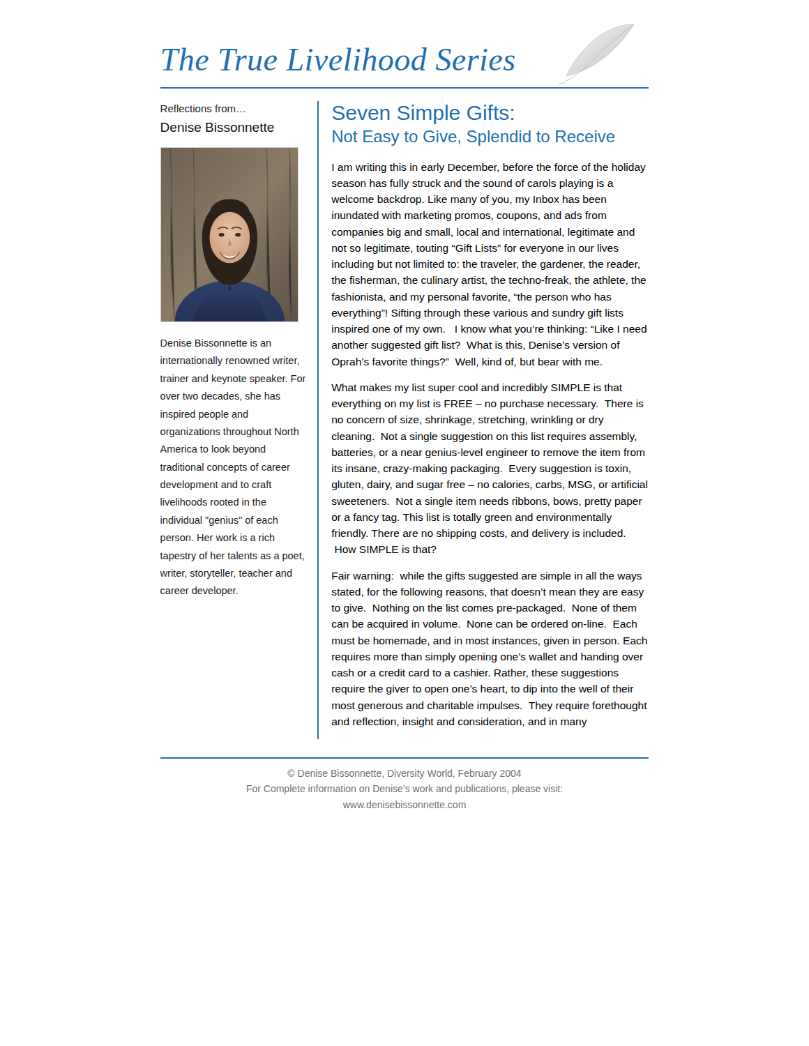The True Livelihood Series
Reflections from…
Denise Bissonnette
Denise Bissonnette is an internationally renowned writer, trainer and keynote speaker. For over two decades, she has inspired people and organizations throughout North America to look beyond traditional concepts of career development and to craft livelihoods rooted in the individual "genius" of each person. Her work is a rich tapestry of her talents as a poet, writer, storyteller, teacher and career developer.
Seven Simple Gifts: Not Easy to Give, Splendid to Receive
I am writing this in early December, before the force of the holiday season has fully struck and the sound of carols playing is a welcome backdrop. Like many of you, my Inbox has been inundated with marketing promos, coupons, and ads from companies big and small, local and international, legitimate and not so legitimate, touting “Gift Lists” for everyone in our lives including but not limited to: the traveler, the gardener, the reader, the fisherman, the culinary artist, the techno-freak, the athlete, the fashionista, and my personal favorite, “the person who has everything”! Sifting through these various and sundry gift lists inspired one of my own. I know what you’re thinking: “Like I need another suggested gift list? What is this, Denise’s version of Oprah’s favorite things?” Well, kind of, but bear with me.
What makes my list super cool and incredibly SIMPLE is that everything on my list is FREE – no purchase necessary. There is no concern of size, shrinkage, stretching, wrinkling or dry cleaning. Not a single suggestion on this list requires assembly, batteries, or a near genius-level engineer to remove the item from its insane, crazy-making packaging. Every suggestion is toxin, gluten, dairy, and sugar free – no calories, carbs, MSG, or artificial sweeteners. Not a single item needs ribbons, bows, pretty paper or a fancy tag. This list is totally green and environmentally friendly. There are no shipping costs, and delivery is included. How SIMPLE is that?
Fair warning: while the gifts suggested are simple in all the ways stated, for the following reasons, that doesn’t mean they are easy to give. Nothing on the list comes pre-packaged. None of them can be acquired in volume. None can be ordered on-line. Each must be homemade, and in most instances, given in person. Each requires more than simply opening one’s wallet and handing over cash or a credit card to a cashier. Rather, these suggestions require the giver to open one’s heart, to dip into the well of their most generous and charitable impulses. They require forethought and reflection, insight and consideration, and in many
© Denise Bissonnette, Diversity World, February 2004
For Complete information on Denise’s work and publications, please visit:
www.denisebissonnette.com